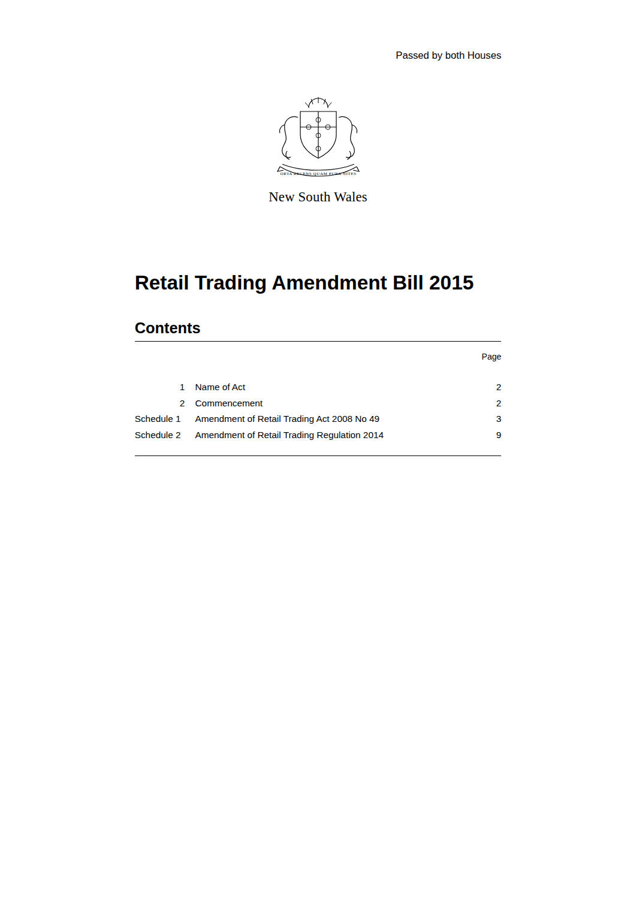Passed by both Houses
ORTA RECENS QUAM PURA NITES
New South Wales
Retail Trading Amendment Bill 2015
Contents
Page
| 1 | Name of Act | 2 |
| 2 | Commencement | 2 |
| Schedule 1 | Amendment of Retail Trading Act 2008 No 49 | 3 |
| Schedule 2 | Amendment of Retail Trading Regulation 2014 | 9 |